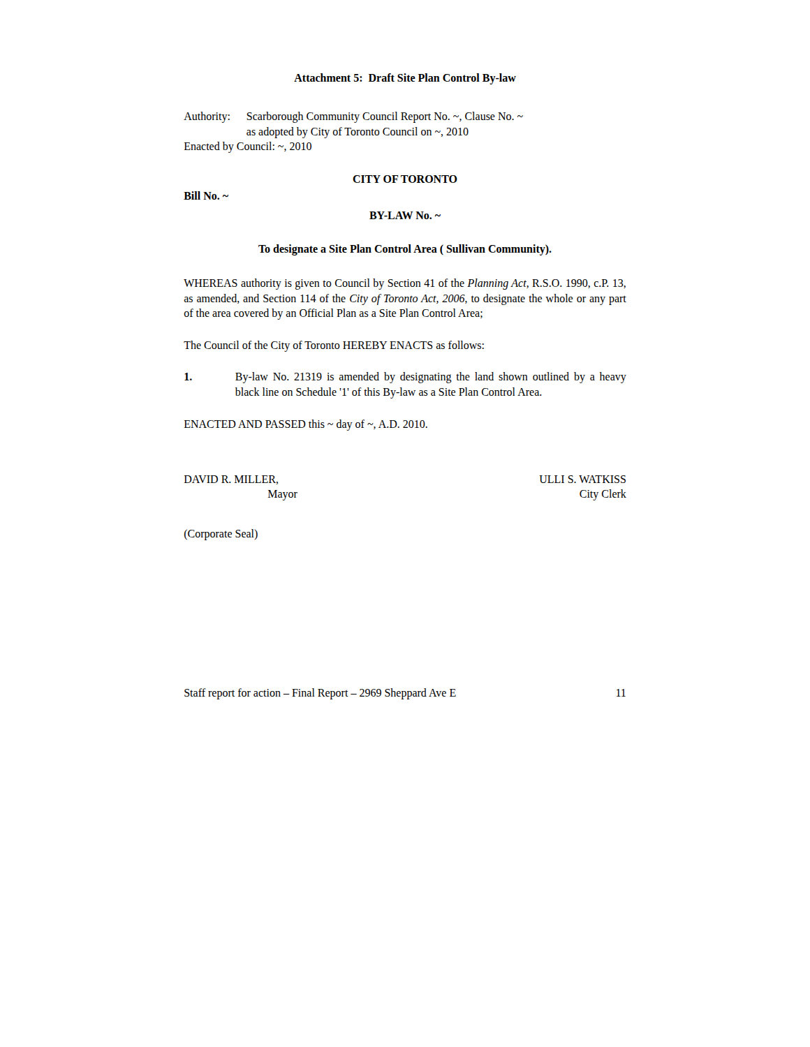Attachment 5: Draft Site Plan Control By-law
Authority:
Scarborough Community Council Report No. ~, Clause No. ~
as adopted by City of Toronto Council on ~, 2010
Enacted by Council: ~, 2010
CITY OF TORONTO
Bill No. ~
BY-LAW No. ~
To designate a Site Plan Control Area ( Sullivan Community).
WHEREAS authority is given to Council by Section 41 of the Planning Act, R.S.O. 1990, c.P. 13, as amended, and Section 114 of the City of Toronto Act, 2006, to designate the whole or any part of the area covered by an Official Plan as a Site Plan Control Area;
The Council of the City of Toronto HEREBY ENACTS as follows:
1.
By-law No. 21319 is amended by designating the land shown outlined by a heavy black line on Schedule '1' of this By-law as a Site Plan Control Area.
ENACTED AND PASSED this ~ day of ~, A.D. 2010.
DAVID R. MILLER,
Mayor
ULLI S. WATKISS
City Clerk
(Corporate Seal)
Staff report for action – Final Report – 2969 Sheppard Ave E 11